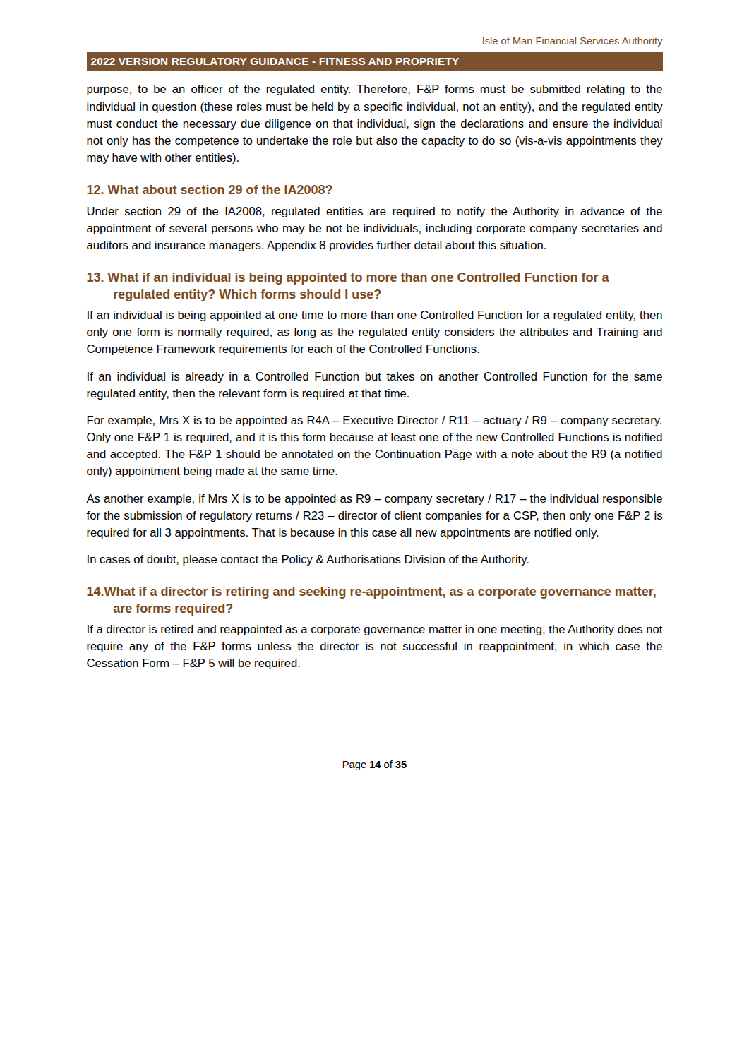Isle of Man Financial Services Authority
2022 VERSION REGULATORY GUIDANCE - FITNESS AND PROPRIETY
purpose, to be an officer of the regulated entity. Therefore, F&P forms must be submitted relating to the individual in question (these roles must be held by a specific individual, not an entity), and the regulated entity must conduct the necessary due diligence on that individual, sign the declarations and ensure the individual not only has the competence to undertake the role but also the capacity to do so (vis-a-vis appointments they may have with other entities).
12. What about section 29 of the IA2008?
Under section 29 of the IA2008, regulated entities are required to notify the Authority in advance of the appointment of several persons who may be not be individuals, including corporate company secretaries and auditors and insurance managers. Appendix 8 provides further detail about this situation.
13. What if an individual is being appointed to more than one Controlled Function for a regulated entity? Which forms should I use?
If an individual is being appointed at one time to more than one Controlled Function for a regulated entity, then only one form is normally required, as long as the regulated entity considers the attributes and Training and Competence Framework requirements for each of the Controlled Functions.
If an individual is already in a Controlled Function but takes on another Controlled Function for the same regulated entity, then the relevant form is required at that time.
For example, Mrs X is to be appointed as R4A – Executive Director / R11 – actuary / R9 – company secretary. Only one F&P 1 is required, and it is this form because at least one of the new Controlled Functions is notified and accepted. The F&P 1 should be annotated on the Continuation Page with a note about the R9 (a notified only) appointment being made at the same time.
As another example, if Mrs X is to be appointed as R9 – company secretary / R17 – the individual responsible for the submission of regulatory returns / R23 – director of client companies for a CSP, then only one F&P 2 is required for all 3 appointments. That is because in this case all new appointments are notified only.
In cases of doubt, please contact the Policy & Authorisations Division of the Authority.
14.What if a director is retiring and seeking re-appointment, as a corporate governance matter, are forms required?
If a director is retired and reappointed as a corporate governance matter in one meeting, the Authority does not require any of the F&P forms unless the director is not successful in reappointment, in which case the Cessation Form – F&P 5 will be required.
Page 14 of 35